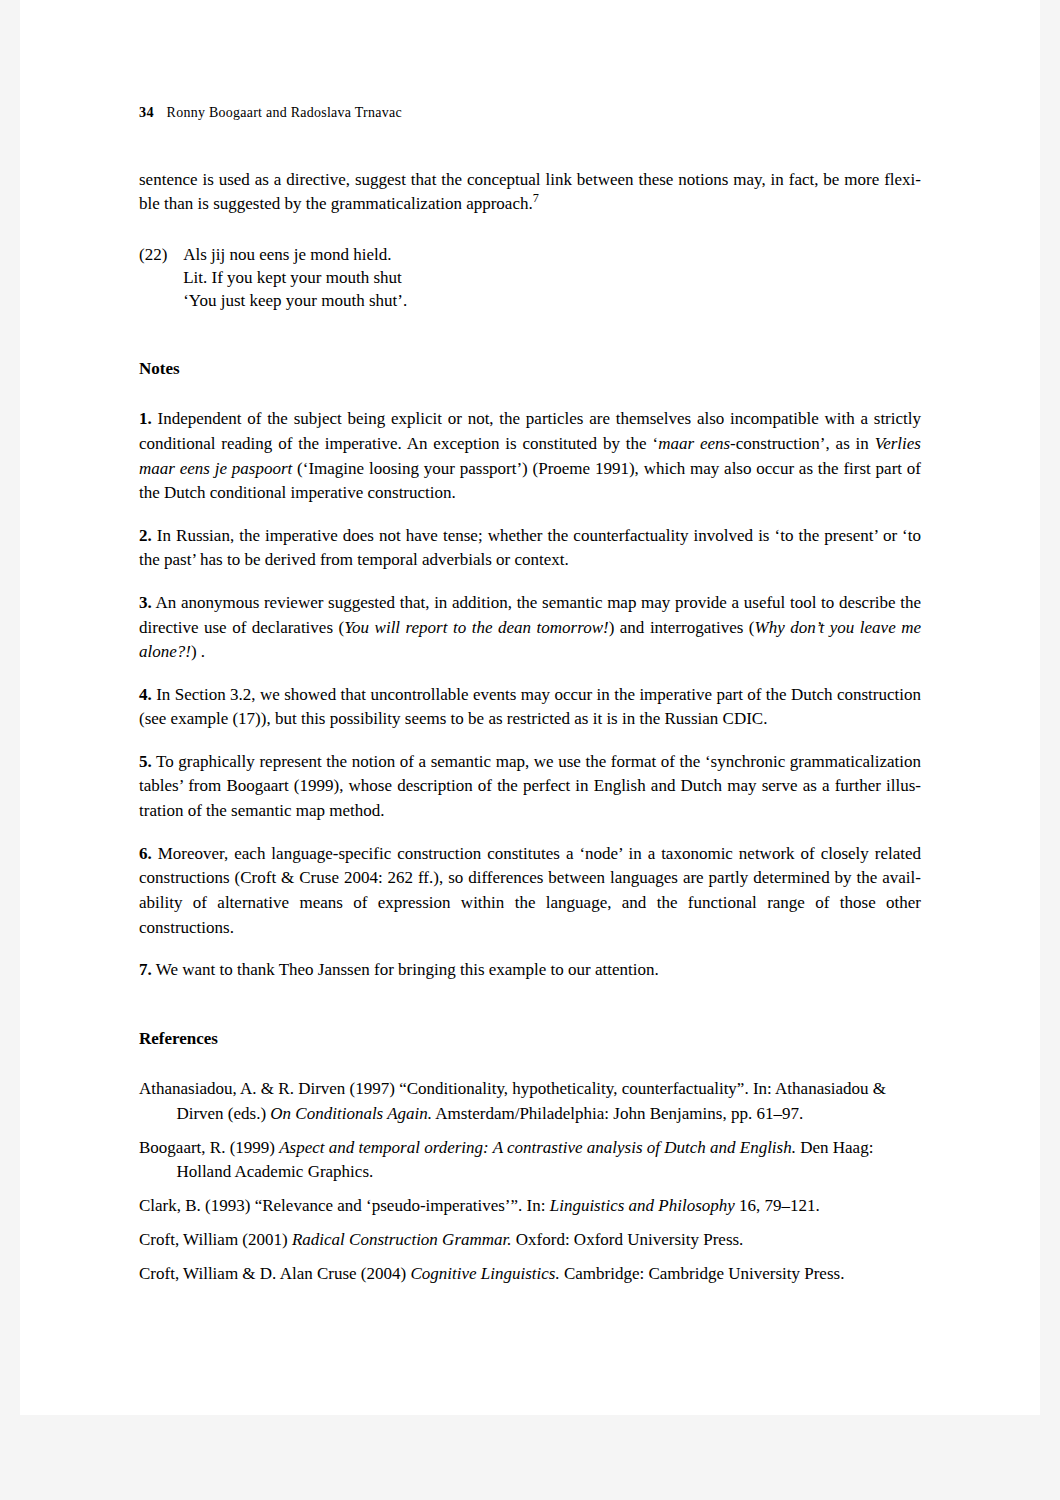34 Ronny Boogaart and Radoslava Trnavac
sentence is used as a directive, suggest that the conceptual link between these notions may, in fact, be more flexible than is suggested by the grammaticalization approach.7
(22) Als jij nou eens je mond hield.
Lit. If you kept your mouth shut
‘You just keep your mouth shut’.
Notes
1. Independent of the subject being explicit or not, the particles are themselves also incompatible with a strictly conditional reading of the imperative. An exception is constituted by the ‘maar eens-construction’, as in Verlies maar eens je paspoort (‘Imagine loosing your passport’) (Proeme 1991), which may also occur as the first part of the Dutch conditional imperative construction.
2. In Russian, the imperative does not have tense; whether the counterfactuality involved is ‘to the present’ or ‘to the past’ has to be derived from temporal adverbials or context.
3. An anonymous reviewer suggested that, in addition, the semantic map may provide a useful tool to describe the directive use of declaratives (You will report to the dean tomorrow!) and interrogatives (Why don’t you leave me alone?!) .
4. In Section 3.2, we showed that uncontrollable events may occur in the imperative part of the Dutch construction (see example (17)), but this possibility seems to be as restricted as it is in the Russian CDIC.
5. To graphically represent the notion of a semantic map, we use the format of the ‘synchronic grammaticalization tables’ from Boogaart (1999), whose description of the perfect in English and Dutch may serve as a further illustration of the semantic map method.
6. Moreover, each language-specific construction constitutes a ‘node’ in a taxonomic network of closely related constructions (Croft & Cruse 2004: 262 ff.), so differences between languages are partly determined by the availability of alternative means of expression within the language, and the functional range of those other constructions.
7. We want to thank Theo Janssen for bringing this example to our attention.
References
Athanasiadou, A. & R. Dirven (1997) “Conditionality, hypotheticality, counterfactuality”. In: Athanasiadou & Dirven (eds.) On Conditionals Again. Amsterdam/Philadelphia: John Benjamins, pp. 61–97.
Boogaart, R. (1999) Aspect and temporal ordering: A contrastive analysis of Dutch and English. Den Haag: Holland Academic Graphics.
Clark, B. (1993) “Relevance and ‘pseudo-imperatives’”. In: Linguistics and Philosophy 16, 79–121.
Croft, William (2001) Radical Construction Grammar. Oxford: Oxford University Press.
Croft, William & D. Alan Cruse (2004) Cognitive Linguistics. Cambridge: Cambridge University Press.